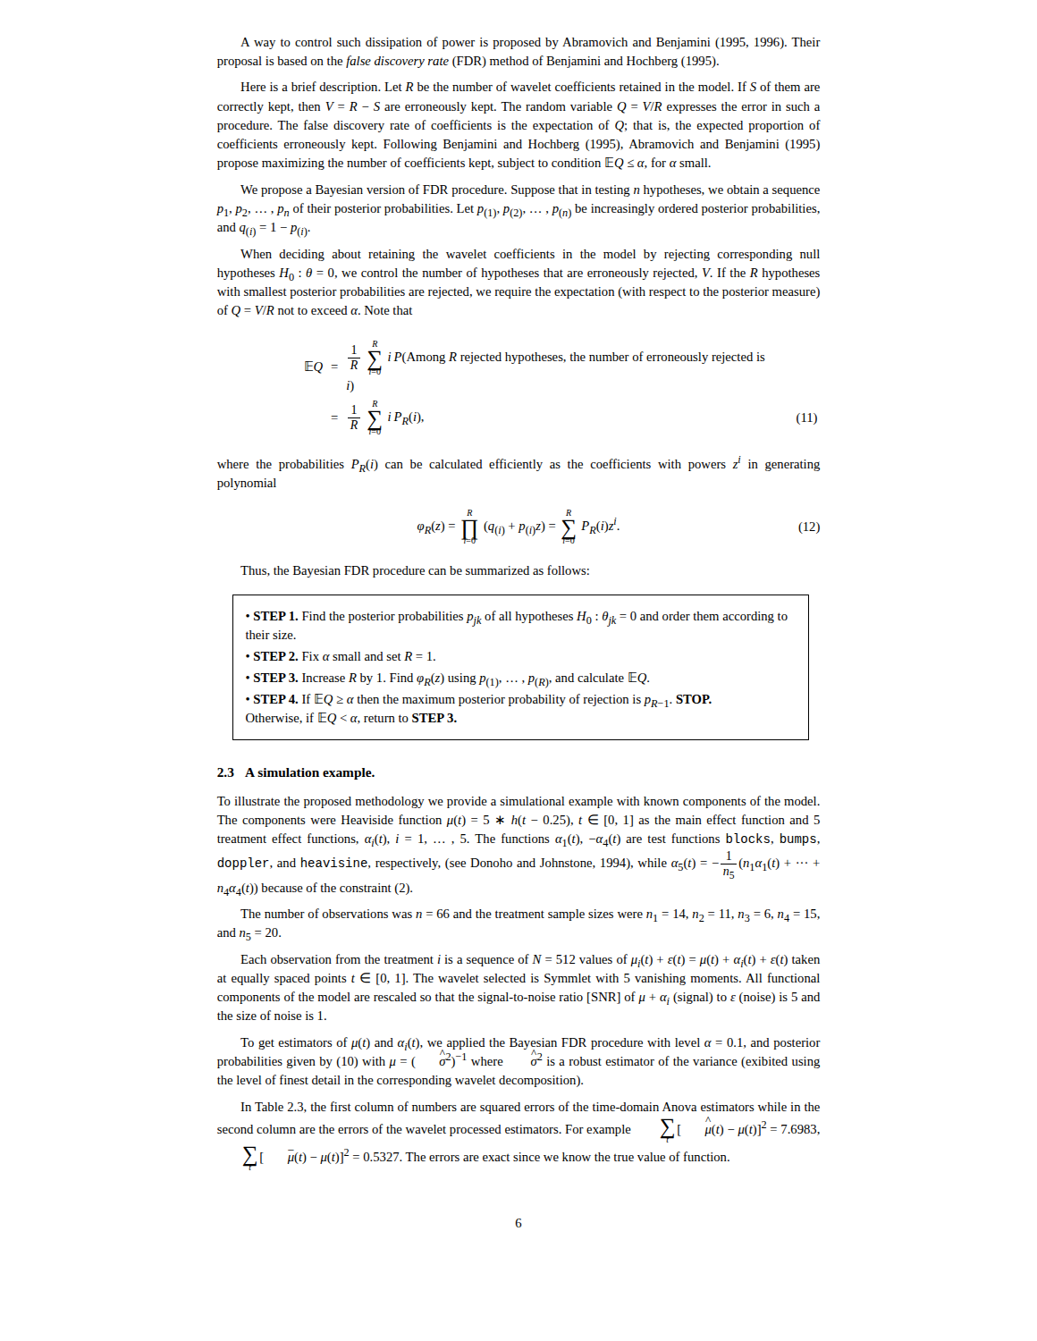A way to control such dissipation of power is proposed by Abramovich and Benjamini (1995, 1996). Their proposal is based on the false discovery rate (FDR) method of Benjamini and Hochberg (1995).
Here is a brief description. Let R be the number of wavelet coefficients retained in the model. If S of them are correctly kept, then V = R − S are erroneously kept. The random variable Q = V/R expresses the error in such a procedure. The false discovery rate of coefficients is the expectation of Q; that is, the expected proportion of coefficients erroneously kept. Following Benjamini and Hochberg (1995), Abramovich and Benjamini (1995) propose maximizing the number of coefficients kept, subject to condition 𝔼Q ≤ α, for α small.
We propose a Bayesian version of FDR procedure. Suppose that in testing n hypotheses, we obtain a sequence p1, p2, … , pn of their posterior probabilities. Let p(1), p(2), … , p(n) be increasingly ordered posterior probabilities, and q(i) = 1 − p(i).
When deciding about retaining the wavelet coefficients in the model by rejecting corresponding null hypotheses H0 : θ = 0, we control the number of hypotheses that are erroneously rejected, V. If the R hypotheses with smallest posterior probabilities are rejected, we require the expectation (with respect to the posterior measure) of Q = V/R not to exceed α. Note that
| 𝔼 Q | = | 1 R R ∑ i =0 i P (Among R rejected hypotheses, the number of erroneously rejected is i ) | |
| | = | 1 R R ∑ i =0 i P R ( i ), | (11) |
where the probabilities PR(i) can be calculated efficiently as the coefficients with powers zi in generating polynomial
φR(z) = R∏i=0 (q(i) + p(i)z) = R∑i=0 PR(i)zi. (12)
Thus, the Bayesian FDR procedure can be summarized as follows:
• STEP 1. Find the posterior probabilities pjk of all hypotheses H0 : θjk = 0 and order them according to their size.
• STEP 2. Fix α small and set R = 1.
• STEP 3. Increase R by 1. Find φR(z) using p(1), … , p(R), and calculate 𝔼Q.
• STEP 4. If 𝔼Q ≥ α then the maximum posterior probability of rejection is pR−1. STOP.
Otherwise, if 𝔼Q < α, return to STEP 3.
2.3 A simulation example.
To illustrate the proposed methodology we provide a simulational example with known components of the model. The components were Heaviside function μ(t) = 5 ∗ h(t − 0.25), t ∈ [0, 1] as the main effect function and 5 treatment effect functions, αi(t), i = 1, … , 5. The functions α1(t), −α4(t) are test functions blocks, bumps, doppler, and heavisine, respectively, (see Donoho and Johnstone, 1994), while α5(t) = −1 n5(n1α1(t) + ··· + n4α4(t)) because of the constraint (2).
The number of observations was n = 66 and the treatment sample sizes were n1 = 14, n2 = 11, n3 = 6, n4 = 15, and n5 = 20.
Each observation from the treatment i is a sequence of N = 512 values of μi(t) + ε(t) = μ(t) + αi(t) + ε(t) taken at equally spaced points t ∈ [0, 1]. The wavelet selected is Symmlet with 5 vanishing moments. All functional components of the model are rescaled so that the signal-to-noise ratio [SNR] of μ + αi (signal) to ε (noise) is 5 and the size of noise is 1.
To get estimators of μ(t) and αi(t), we applied the Bayesian FDR procedure with level α = 0.1, and posterior probabilities given by (10) with μ = (σ2)−1 where σ2 is a robust estimator of the variance (exibited using the level of finest detail in the corresponding wavelet decomposition).
In Table 2.3, the first column of numbers are squared errors of the time-domain Anova estimators while in the second column are the errors of the wavelet processed estimators. For example ∑t[μ(t) − μ(t)]2 = 7.6983, ∑t[μ(t) − μ(t)]2 = 0.5327. The errors are exact since we know the true value of function.
6